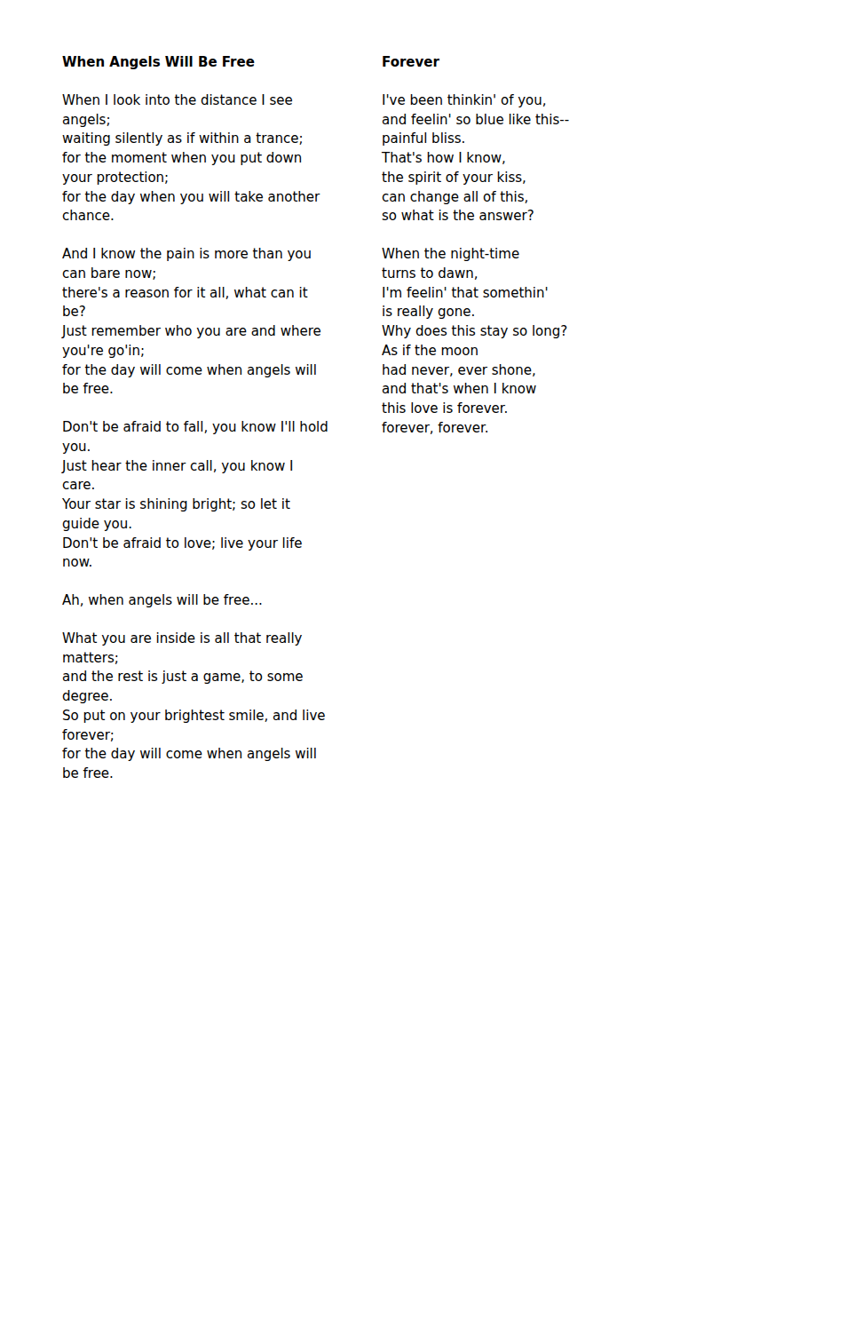When Angels Will Be Free
When I look into the distance I see angels;
waiting silently as if within a trance;
for the moment when you put down your protection;
for the day when you will take another chance.
And I know the pain is more than you can bare now;
there's a reason for it all, what can it be?
Just remember who you are and where you're go'in;
for the day will come when angels will be free.
Don't be afraid to fall, you know I'll hold you.
Just hear the inner call, you know I care.
Your star is shining bright; so let it guide you.
Don't be afraid to love; live your life now.
Ah, when angels will be free...
What you are inside is all that really matters;
and the rest is just a game, to some degree.
So put on your brightest smile, and live forever;
for the day will come when angels will be free.
Forever
I've been thinkin' of you,
and feelin' so blue like this--
painful bliss.
That's how I know,
the spirit of your kiss,
can change all of this,
so what is the answer?
When the night-time
turns to dawn,
I'm feelin' that somethin'
is really gone.
Why does this stay so long?
As if the moon
had never, ever shone,
and that's when I know
this love is forever.
forever, forever.